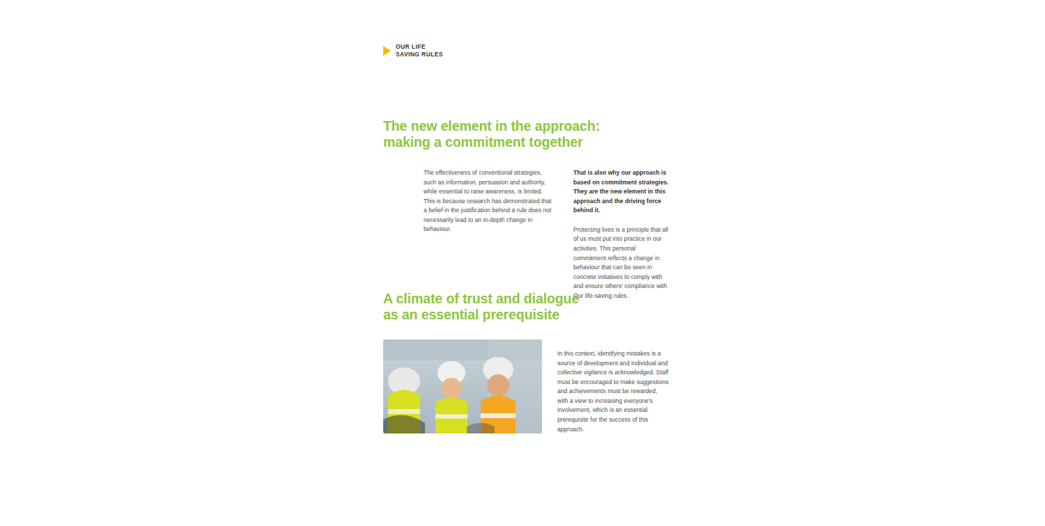Our life
saving rules
The new element in the approach:
making a commitment together
The effectiveness of conventional strategies, such as information, persuasion and authority, while essential to raise awareness, is limited. This is because research has demonstrated that a belief in the justification behind a rule does not necessarily lead to an in-depth change in behaviour.
That is also why our approach is based on commitment strategies. They are the new element in this approach and the driving force behind it.
Protecting lives is a principle that all of us must put into practice in our activities. This personal commitment reflects a change in behaviour that can be seen in concrete initiatives to comply with and ensure others' compliance with Our life-saving rules.
A climate of trust and dialogue
as an essential prerequisite
In this context, identifying mistakes is a source of development and individual and collective vigilance is acknowledged. Staff must be encouraged to make suggestions and achievements must be rewarded, with a view to increasing everyone's involvement, which is an essential prerequisite for the success of this approach.